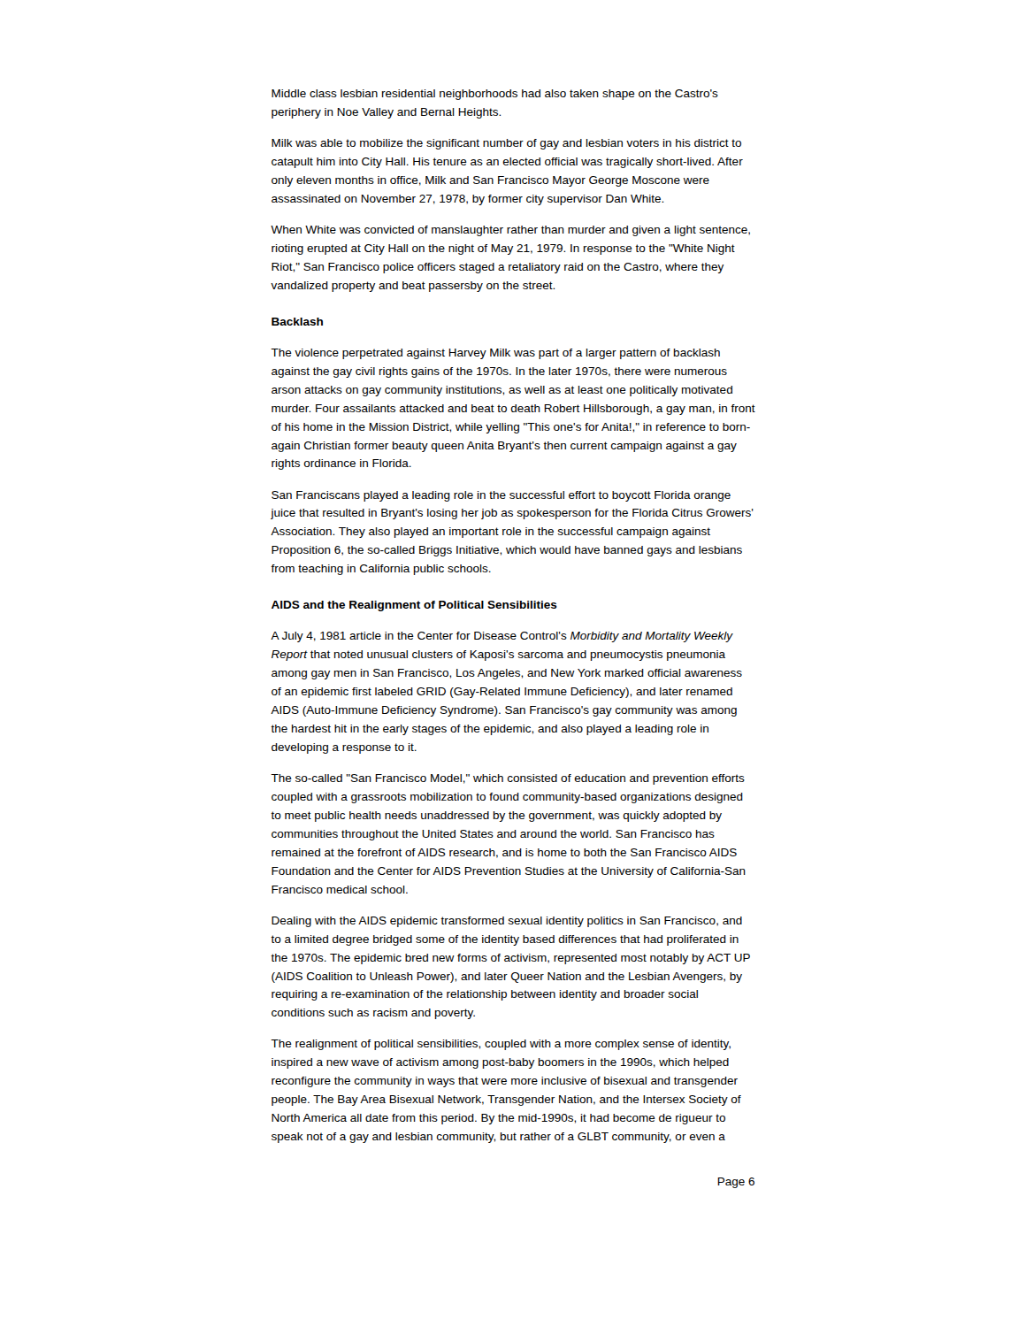Middle class lesbian residential neighborhoods had also taken shape on the Castro's periphery in Noe Valley and Bernal Heights.
Milk was able to mobilize the significant number of gay and lesbian voters in his district to catapult him into City Hall. His tenure as an elected official was tragically short-lived. After only eleven months in office, Milk and San Francisco Mayor George Moscone were assassinated on November 27, 1978, by former city supervisor Dan White.
When White was convicted of manslaughter rather than murder and given a light sentence, rioting erupted at City Hall on the night of May 21, 1979. In response to the "White Night Riot," San Francisco police officers staged a retaliatory raid on the Castro, where they vandalized property and beat passersby on the street.
Backlash
The violence perpetrated against Harvey Milk was part of a larger pattern of backlash against the gay civil rights gains of the 1970s. In the later 1970s, there were numerous arson attacks on gay community institutions, as well as at least one politically motivated murder. Four assailants attacked and beat to death Robert Hillsborough, a gay man, in front of his home in the Mission District, while yelling "This one's for Anita!," in reference to born-again Christian former beauty queen Anita Bryant's then current campaign against a gay rights ordinance in Florida.
San Franciscans played a leading role in the successful effort to boycott Florida orange juice that resulted in Bryant's losing her job as spokesperson for the Florida Citrus Growers' Association. They also played an important role in the successful campaign against Proposition 6, the so-called Briggs Initiative, which would have banned gays and lesbians from teaching in California public schools.
AIDS and the Realignment of Political Sensibilities
A July 4, 1981 article in the Center for Disease Control's Morbidity and Mortality Weekly Report that noted unusual clusters of Kaposi's sarcoma and pneumocystis pneumonia among gay men in San Francisco, Los Angeles, and New York marked official awareness of an epidemic first labeled GRID (Gay-Related Immune Deficiency), and later renamed AIDS (Auto-Immune Deficiency Syndrome). San Francisco's gay community was among the hardest hit in the early stages of the epidemic, and also played a leading role in developing a response to it.
The so-called "San Francisco Model," which consisted of education and prevention efforts coupled with a grassroots mobilization to found community-based organizations designed to meet public health needs unaddressed by the government, was quickly adopted by communities throughout the United States and around the world. San Francisco has remained at the forefront of AIDS research, and is home to both the San Francisco AIDS Foundation and the Center for AIDS Prevention Studies at the University of California-San Francisco medical school.
Dealing with the AIDS epidemic transformed sexual identity politics in San Francisco, and to a limited degree bridged some of the identity based differences that had proliferated in the 1970s. The epidemic bred new forms of activism, represented most notably by ACT UP (AIDS Coalition to Unleash Power), and later Queer Nation and the Lesbian Avengers, by requiring a re-examination of the relationship between identity and broader social conditions such as racism and poverty.
The realignment of political sensibilities, coupled with a more complex sense of identity, inspired a new wave of activism among post-baby boomers in the 1990s, which helped reconfigure the community in ways that were more inclusive of bisexual and transgender people. The Bay Area Bisexual Network, Transgender Nation, and the Intersex Society of North America all date from this period. By the mid-1990s, it had become de rigueur to speak not of a gay and lesbian community, but rather of a GLBT community, or even a
Page 6